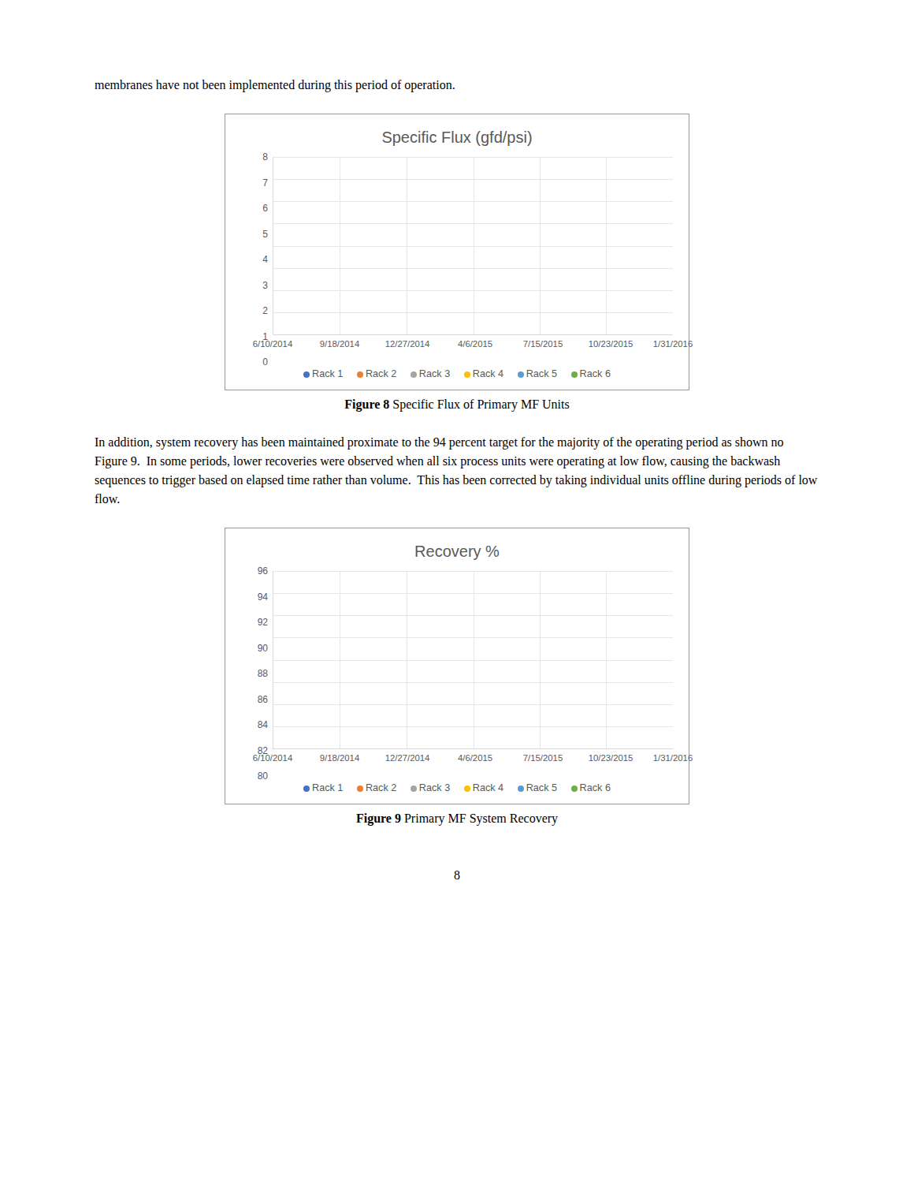membranes have not been implemented during this period of operation.
Specific Flux (gfd/psi)
8
7
6
5
4
3
2
1
0
6/10/2014
9/18/2014
12/27/2014
4/6/2015
7/15/2015
10/23/2015
1/31/2016
Rack 1 Rack 2 Rack 3 Rack 4 Rack 5 Rack 6
Figure 8 Specific Flux of Primary MF Units
In addition, system recovery has been maintained proximate to the 94 percent target for the majority of the operating period as shown no Figure 9. In some periods, lower recoveries were observed when all six process units were operating at low flow, causing the backwash sequences to trigger based on elapsed time rather than volume. This has been corrected by taking individual units offline during periods of low flow.
Recovery %
96
94
92
90
88
86
84
82
80
6/10/2014
9/18/2014
12/27/2014
4/6/2015
7/15/2015
10/23/2015
1/31/2016
Rack 1 Rack 2 Rack 3 Rack 4 Rack 5 Rack 6
Figure 9 Primary MF System Recovery
8